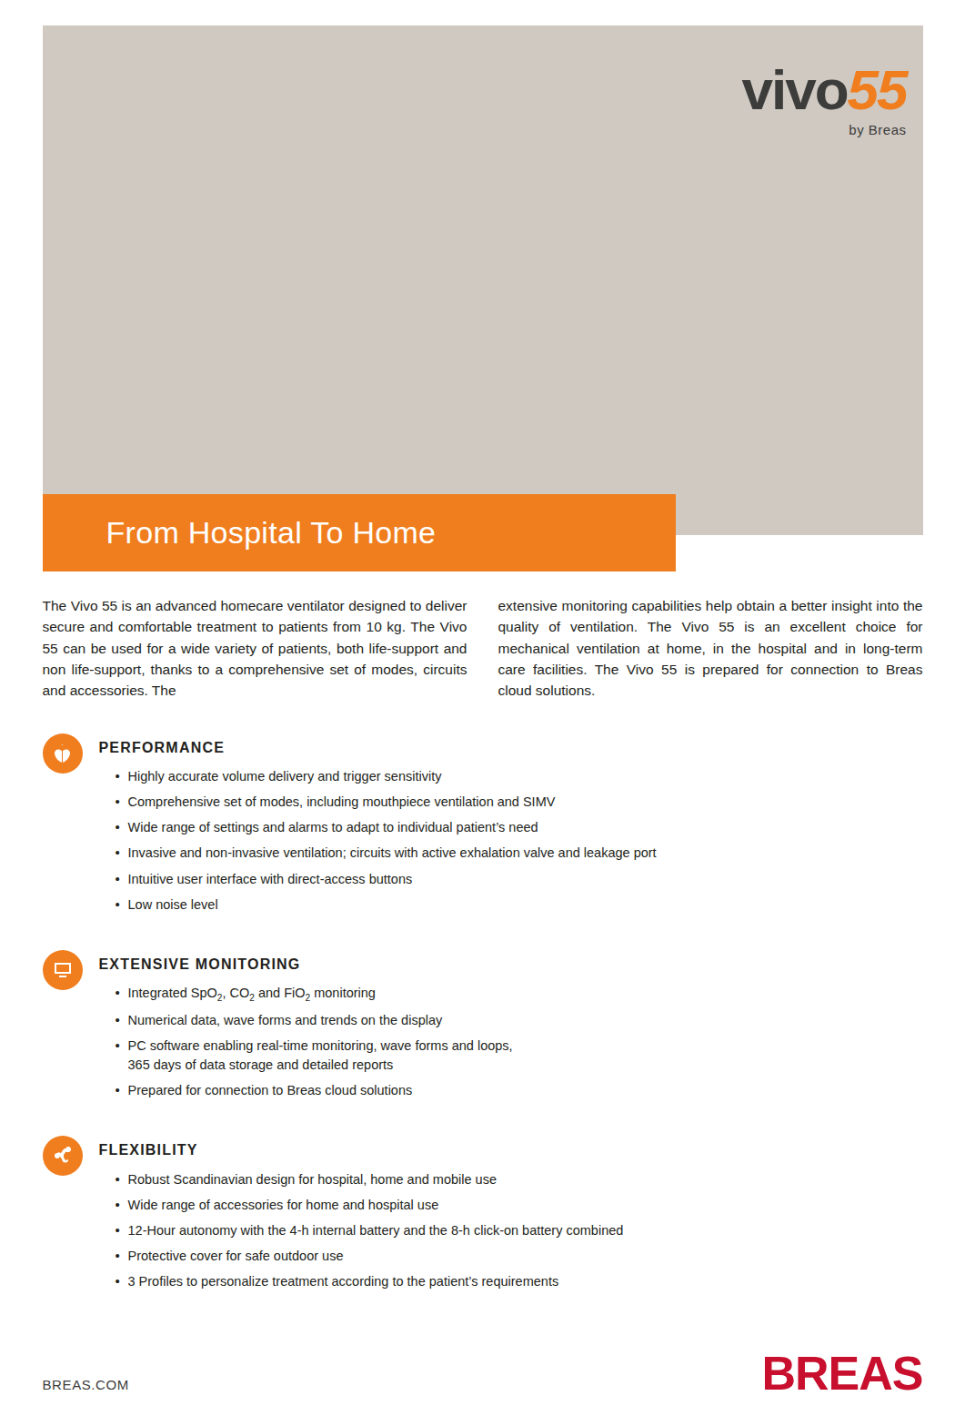vivo55
by Breas
From Hospital To Home
The Vivo 55 is an advanced homecare ventilator designed to deliver secure and comfortable treatment to patients from 10 kg. The Vivo 55 can be used for a wide variety of patients, both life-support and non life-support, thanks to a comprehensive set of modes, circuits and accessories. The
extensive monitoring capabilities help obtain a better insight into the quality of ventilation. The Vivo 55 is an excellent choice for mechanical ventilation at home, in the hospital and in long-term care facilities. The Vivo 55 is prepared for connection to Breas cloud solutions.
Performance
Highly accurate volume delivery and trigger sensitivity
Comprehensive set of modes, including mouthpiece ventilation and SIMV
Wide range of settings and alarms to adapt to individual patient’s need
Invasive and non-invasive ventilation; circuits with active exhalation valve and leakage port
Intuitive user interface with direct-access buttons
Low noise level
Extensive Monitoring
Integrated SpO2, CO2 and FiO2 monitoring
Numerical data, wave forms and trends on the display
PC software enabling real-time monitoring, wave forms and loops,
365 days of data storage and detailed reports
Prepared for connection to Breas cloud solutions
Flexibility
Robust Scandinavian design for hospital, home and mobile use
Wide range of accessories for home and hospital use
12-Hour autonomy with the 4-h internal battery and the 8-h click-on battery combined
Protective cover for safe outdoor use
3 Profiles to personalize treatment according to the patient’s requirements
BREAS.COM
BREAS